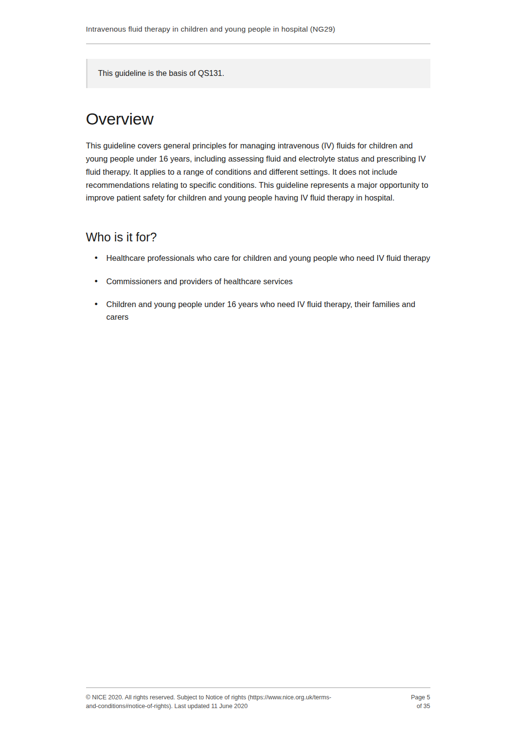Intravenous fluid therapy in children and young people in hospital (NG29)
This guideline is the basis of QS131.
Overview
This guideline covers general principles for managing intravenous (IV) fluids for children and young people under 16 years, including assessing fluid and electrolyte status and prescribing IV fluid therapy. It applies to a range of conditions and different settings. It does not include recommendations relating to specific conditions. This guideline represents a major opportunity to improve patient safety for children and young people having IV fluid therapy in hospital.
Who is it for?
Healthcare professionals who care for children and young people who need IV fluid therapy
Commissioners and providers of healthcare services
Children and young people under 16 years who need IV fluid therapy, their families and carers
© NICE 2020. All rights reserved. Subject to Notice of rights (https://www.nice.org.uk/terms-and-conditions#notice-of-rights). Last updated 11 June 2020
Page 5
of 35